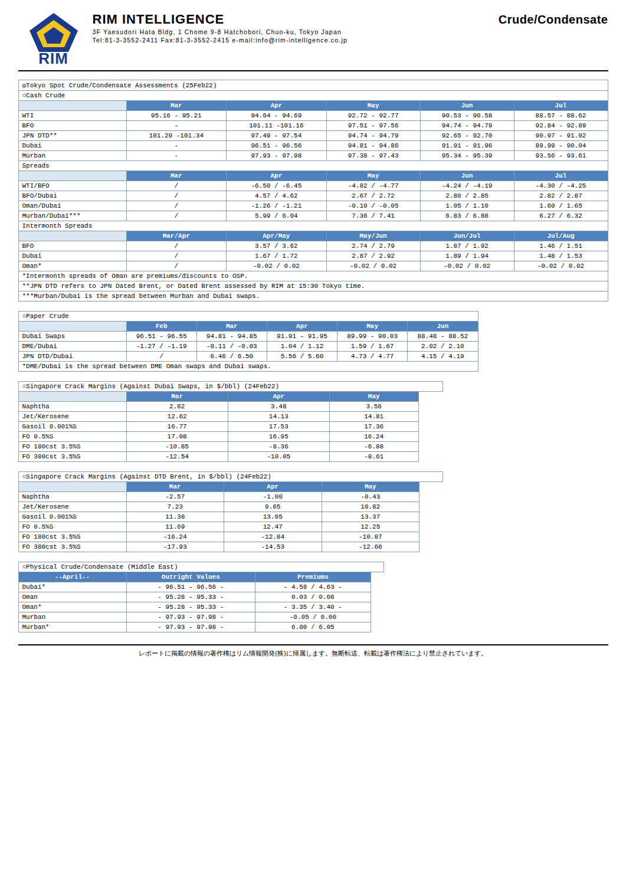RIM
RIM INTELLIGENCE Crude/Condensate
3F Yaesudori Hata Bldg, 1 Chome 9-8 Hatchobori, Chuo-ku, Tokyo Japan
Tel:81-3-3552-2411 Fax:81-3-3552-2415 e-mail:info@rim-intelligence.co.jp
| ◎Tokyo Spot Crude/Condensate Assessments (25Feb22) |
| ○Cash Crude |
| | Mar | Apr | May | Jun | Jul |
| WTI | 95.16 - 95.21 | 94.64 - 94.69 | 92.72 - 92.77 | 90.53 - 90.58 | 88.57 - 88.62 |
| BFO | - | 101.11 -101.16 | 97.51 - 97.56 | 94.74 - 94.79 | 92.84 - 92.89 |
| JPN DTD** | 101.29 -101.34 | 97.49 - 97.54 | 94.74 - 94.79 | 92.65 - 92.70 | 90.97 - 91.02 |
| Dubai | - | 96.51 - 96.56 | 94.81 - 94.86 | 91.91 - 91.96 | 89.99 - 90.04 |
| Murban | - | 97.93 - 97.98 | 97.38 - 97.43 | 95.34 - 95.39 | 93.56 - 93.61 |
| Spreads |
| | Mar | Apr | May | Jun | Jul |
| WTI/BFO | / | -6.50 / -6.45 | -4.82 / -4.77 | -4.24 / -4.19 | -4.30 / -4.25 |
| BFO/Dubai | / | 4.57 / 4.62 | 2.67 / 2.72 | 2.80 / 2.85 | 2.82 / 2.87 |
| Oman/Dubai | / | -1.26 / -1.21 | -0.10 / -0.05 | 1.05 / 1.10 | 1.60 / 1.65 |
| Murban/Dubai*** | / | 5.99 / 6.04 | 7.36 / 7.41 | 6.83 / 6.88 | 6.27 / 6.32 |
| Intermonth Spreads |
| | Mar/Apr | Apr/May | May/Jun | Jun/Jul | Jul/Aug |
| BFO | / | 3.57 / 3.62 | 2.74 / 2.79 | 1.87 / 1.92 | 1.46 / 1.51 |
| Dubai | / | 1.67 / 1.72 | 2.87 / 2.92 | 1.89 / 1.94 | 1.48 / 1.53 |
| Oman* | / | -0.02 / 0.02 | -0.02 / 0.02 | -0.02 / 0.02 | -0.02 / 0.02 |
| *Intermonth spreads of Oman are premiums/discounts to OSP. |
| **JPN DTD refers to JPN Dated Brent, or Dated Brent assessed by RIM at 15:30 Tokyo time. |
| ***Murban/Dubai is the spread between Murban and Dubai swaps. |
| ○Paper Crude |
| | Feb | Mar | Apr | May | Jun |
| Dubai Swaps | 96.51 - 96.55 | 94.81 - 94.85 | 91.91 - 91.95 | 89.99 - 90.03 | 88.48 - 88.52 |
| DME/Dubai | -1.27 / -1.19 | -0.11 / -0.03 | 1.04 / 1.12 | 1.59 / 1.67 | 2.02 / 2.10 |
| JPN DTD/Dubai | / | 6.46 / 6.50 | 5.56 / 5.60 | 4.73 / 4.77 | 4.15 / 4.19 |
| *DME/Dubai is the spread between DME Oman swaps and Dubai swaps. |
| ○Singapore Crack Margins (Against Dubai Swaps, in $/bbl) (24Feb22) |
| | Mar | Apr | May | |
| Naphtha | 2.82 | 3.48 | 3.56 | |
| Jet/Kerosene | 12.62 | 14.13 | 14.81 | |
| Gasoil 0.001%S | 16.77 | 17.53 | 17.36 | |
| FO 0.5%S | 17.08 | 16.95 | 16.24 | |
| FO 180cst 3.5%S | -10.85 | -8.36 | -6.88 | |
| FO 380cst 3.5%S | -12.54 | -10.05 | -8.61 | |
| ○Singapore Crack Margins (Against DTD Brent, in $/bbl) (24Feb22) |
| | Mar | Apr | May | |
| Naphtha | -2.57 | -1.00 | -0.43 | |
| Jet/Kerosene | 7.23 | 9.65 | 10.82 | |
| Gasoil 0.001%S | 11.38 | 13.05 | 13.37 | |
| FO 0.5%S | 11.69 | 12.47 | 12.25 | |
| FO 180cst 3.5%S | -16.24 | -12.84 | -10.87 | |
| FO 380cst 3.5%S | -17.93 | -14.53 | -12.60 | |
| ○Physical Crude/Condensate (Middle East) |
| --April-- | Outright Values | Premiums | |
| Dubai* | - 96.51 - 96.56 - | - 4.58 / 4.63 - | |
| Oman | - 95.28 - 95.33 - | 0.03 / 0.08 | |
| Oman* | - 95.28 - 95.33 - | - 3.35 / 3.40 - | |
| Murban | - 97.93 - 97.98 - | -0.05 / 0.00 | |
| Murban* | - 97.93 - 97.98 - | 6.00 / 6.05 | |
レポートに掲載の情報の著作権はリム情報開発(株)に帰属します。無断転送、転載は著作権法により禁止されています。